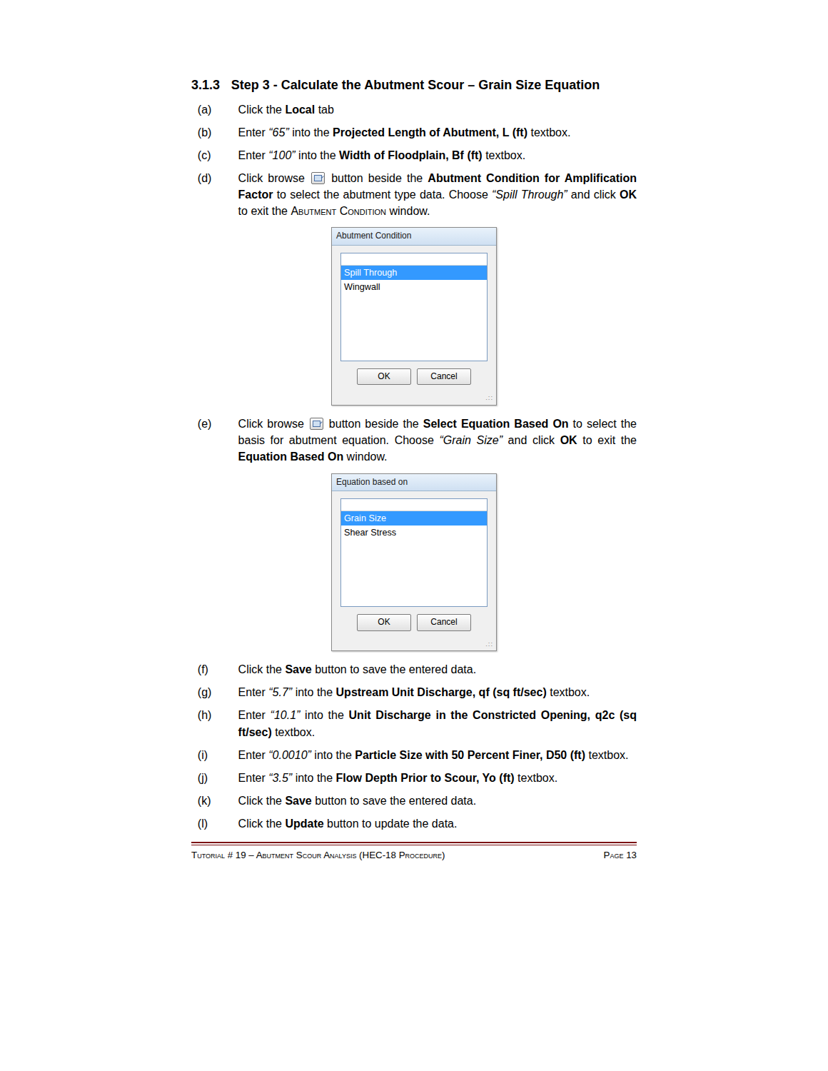3.1.3 Step 3 - Calculate the Abutment Scour – Grain Size Equation
(a) Click the Local tab
(b) Enter “65” into the Projected Length of Abutment, L (ft) textbox.
(c) Enter “100” into the Width of Floodplain, Bf (ft) textbox.
(d) Click browse button beside the Abutment Condition for Amplification Factor to select the abutment type data. Choose “Spill Through” and click OK to exit the Abutment Condition window.
Abutment Condition
Spill Through
Wingwall
OK Cancel
.::
(e) Click browse button beside the Select Equation Based On to select the basis for abutment equation. Choose “Grain Size” and click OK to exit the Equation Based On window.
Equation based on
Grain Size
Shear Stress
OK Cancel
.::
(f) Click the Save button to save the entered data.
(g) Enter “5.7” into the Upstream Unit Discharge, qf (sq ft/sec) textbox.
(h) Enter “10.1” into the Unit Discharge in the Constricted Opening, q2c (sq ft/sec) textbox.
(i) Enter “0.0010” into the Particle Size with 50 Percent Finer, D50 (ft) textbox.
(j) Enter “3.5” into the Flow Depth Prior to Scour, Yo (ft) textbox.
(k) Click the Save button to save the entered data.
(l) Click the Update button to update the data.
Tutorial # 19 – Abutment Scour Analysis (HEC-18 Procedure) Page 13